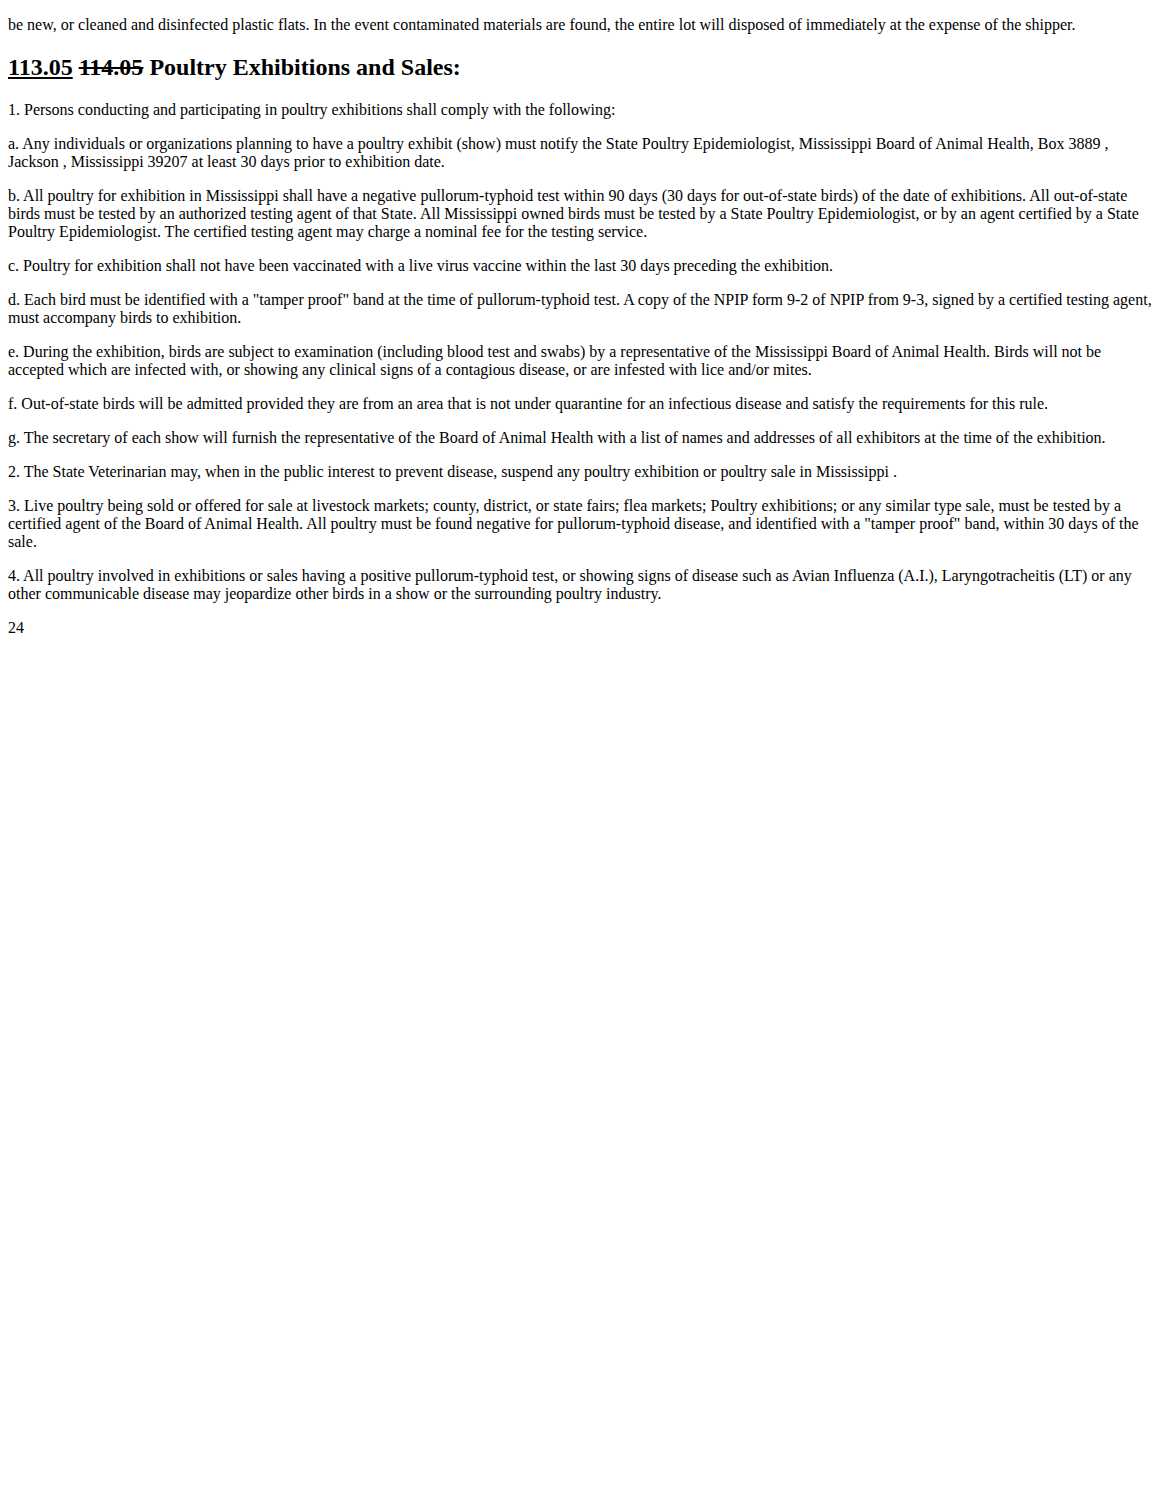be new, or cleaned and disinfected plastic flats. In the event contaminated materials are found, the entire lot will disposed of immediately at the expense of the shipper.
113.05 114.05 Poultry Exhibitions and Sales:
1. Persons conducting and participating in poultry exhibitions shall comply with the following:
a. Any individuals or organizations planning to have a poultry exhibit (show) must notify the State Poultry Epidemiologist, Mississippi Board of Animal Health, Box 3889 , Jackson , Mississippi 39207 at least 30 days prior to exhibition date.
b. All poultry for exhibition in Mississippi shall have a negative pullorum-typhoid test within 90 days (30 days for out-of-state birds) of the date of exhibitions. All out-of-state birds must be tested by an authorized testing agent of that State. All Mississippi owned birds must be tested by a State Poultry Epidemiologist, or by an agent certified by a State Poultry Epidemiologist. The certified testing agent may charge a nominal fee for the testing service.
c. Poultry for exhibition shall not have been vaccinated with a live virus vaccine within the last 30 days preceding the exhibition.
d. Each bird must be identified with a "tamper proof" band at the time of pullorum-typhoid test. A copy of the NPIP form 9-2 of NPIP from 9-3, signed by a certified testing agent, must accompany birds to exhibition.
e. During the exhibition, birds are subject to examination (including blood test and swabs) by a representative of the Mississippi Board of Animal Health. Birds will not be accepted which are infected with, or showing any clinical signs of a contagious disease, or are infested with lice and/or mites.
f. Out-of-state birds will be admitted provided they are from an area that is not under quarantine for an infectious disease and satisfy the requirements for this rule.
g. The secretary of each show will furnish the representative of the Board of Animal Health with a list of names and addresses of all exhibitors at the time of the exhibition.
2. The State Veterinarian may, when in the public interest to prevent disease, suspend any poultry exhibition or poultry sale in Mississippi .
3. Live poultry being sold or offered for sale at livestock markets; county, district, or state fairs; flea markets; Poultry exhibitions; or any similar type sale, must be tested by a certified agent of the Board of Animal Health. All poultry must be found negative for pullorum-typhoid disease, and identified with a "tamper proof" band, within 30 days of the sale.
4. All poultry involved in exhibitions or sales having a positive pullorum-typhoid test, or showing signs of disease such as Avian Influenza (A.I.), Laryngotracheitis (LT) or any other communicable disease may jeopardize other birds in a show or the surrounding poultry industry.
24